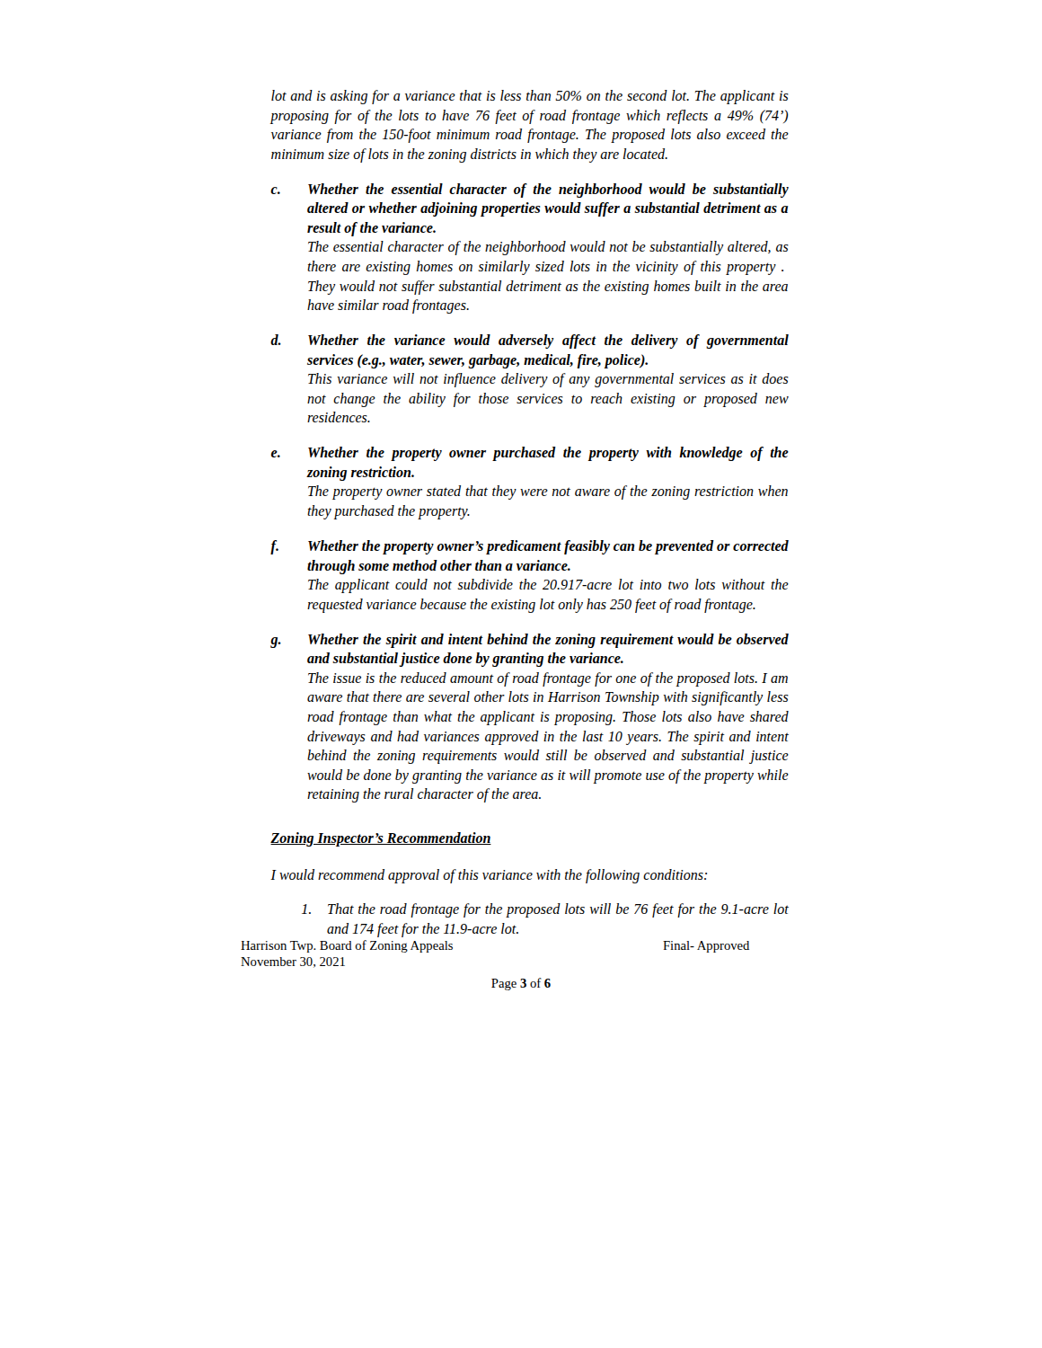lot and is asking for a variance that is less than 50% on the second lot. The applicant is proposing for of the lots to have 76 feet of road frontage which reflects a 49% (74’) variance from the 150-foot minimum road frontage. The proposed lots also exceed the minimum size of lots in the zoning districts in which they are located.
c.
Whether the essential character of the neighborhood would be substantially altered or whether adjoining properties would suffer a substantial detriment as a result of the variance.
The essential character of the neighborhood would not be substantially altered, as there are existing homes on similarly sized lots in the vicinity of this property . They would not suffer substantial detriment as the existing homes built in the area have similar road frontages.
d.
Whether the variance would adversely affect the delivery of governmental services (e.g., water, sewer, garbage, medical, fire, police).
This variance will not influence delivery of any governmental services as it does not change the ability for those services to reach existing or proposed new residences.
e.
Whether the property owner purchased the property with knowledge of the zoning restriction.
The property owner stated that they were not aware of the zoning restriction when they purchased the property.
f.
Whether the property owner’s predicament feasibly can be prevented or corrected through some method other than a variance.
The applicant could not subdivide the 20.917-acre lot into two lots without the requested variance because the existing lot only has 250 feet of road frontage.
g.
Whether the spirit and intent behind the zoning requirement would be observed and substantial justice done by granting the variance.
The issue is the reduced amount of road frontage for one of the proposed lots. I am aware that there are several other lots in Harrison Township with significantly less road frontage than what the applicant is proposing. Those lots also have shared driveways and had variances approved in the last 10 years. The spirit and intent behind the zoning requirements would still be observed and substantial justice would be done by granting the variance as it will promote use of the property while retaining the rural character of the area.
Zoning Inspector’s Recommendation
I would recommend approval of this variance with the following conditions:
1.
That the road frontage for the proposed lots will be 76 feet for the 9.1-acre lot and 174 feet for the 11.9-acre lot.
Harrison Twp. Board of Zoning Appeals
November 30, 2021
Final- Approved
Page 3 of 6